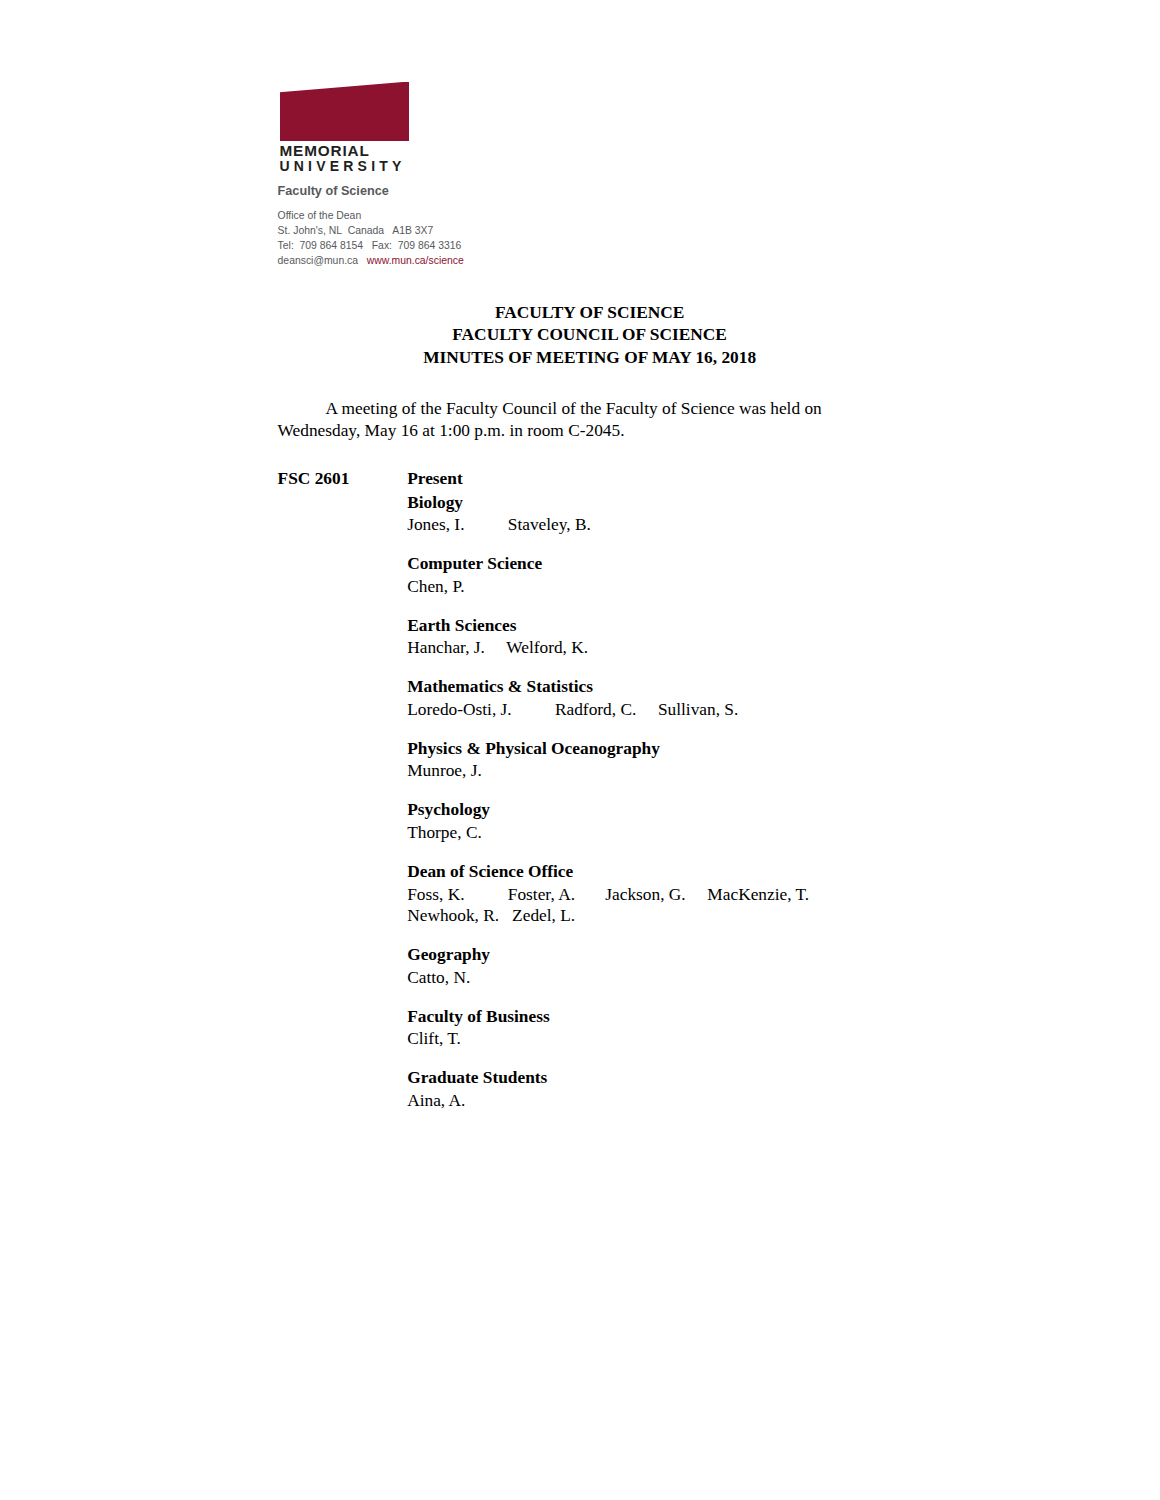MEMORIAL UNIVERSITY
Faculty of Science
Office of the Dean
St. John's, NL Canada A1B 3X7
Tel: 709 864 8154 Fax: 709 864 3316
deansci@mun.ca www.mun.ca/science
FACULTY OF SCIENCE
FACULTY COUNCIL OF SCIENCE
MINUTES OF MEETING OF MAY 16, 2018
A meeting of the Faculty Council of the Faculty of Science was held on Wednesday, May 16 at 1:00 p.m. in room C-2045.
FSC 2601
Present
Biology
Jones, I. Staveley, B.
Computer Science
Chen, P.
Earth Sciences
Hanchar, J. Welford, K.
Mathematics & Statistics
Loredo-Osti, J. Radford, C. Sullivan, S.
Physics & Physical Oceanography
Munroe, J.
Psychology
Thorpe, C.
Dean of Science Office
Foss, K. Foster, A. Jackson, G. MacKenzie, T. Newhook, R. Zedel, L.
Geography
Catto, N.
Faculty of Business
Clift, T.
Graduate Students
Aina, A.